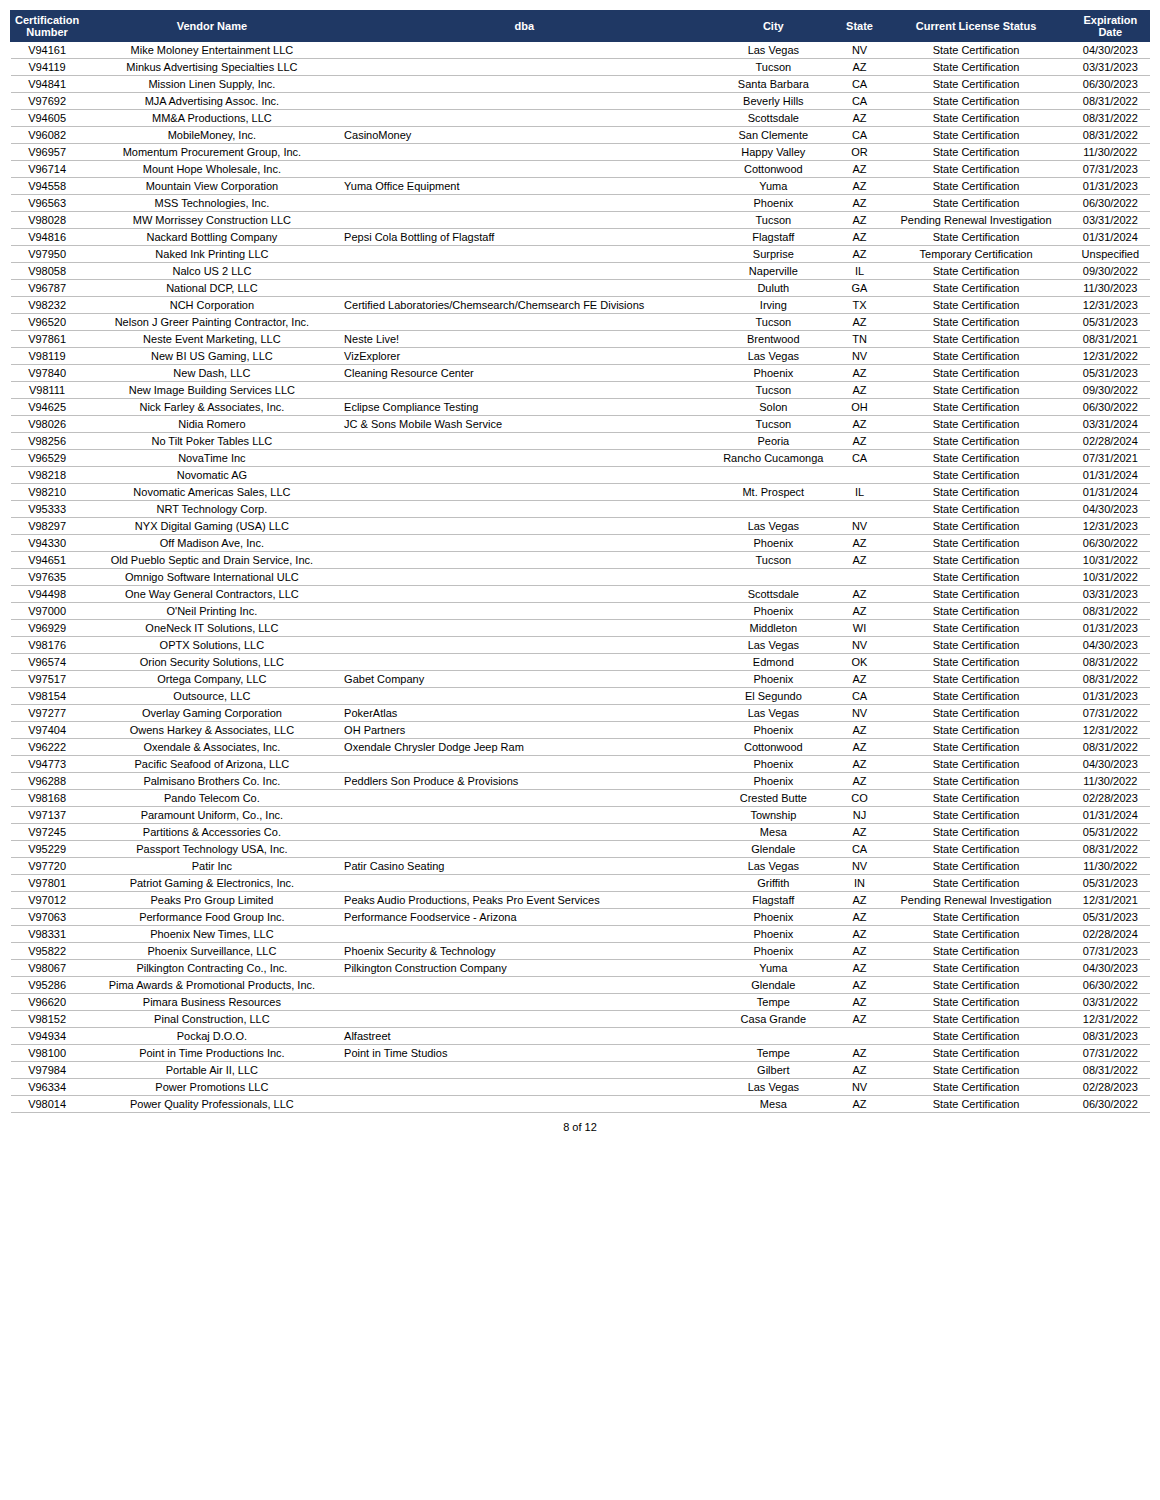| Certification Number | Vendor Name | dba | City | State | Current License Status | Expiration Date |
| --- | --- | --- | --- | --- | --- | --- |
| V94161 | Mike Moloney Entertainment LLC | | Las Vegas | NV | State Certification | 04/30/2023 |
| V94119 | Minkus Advertising Specialties LLC | | Tucson | AZ | State Certification | 03/31/2023 |
| V94841 | Mission Linen Supply, Inc. | | Santa Barbara | CA | State Certification | 06/30/2023 |
| V97692 | MJA Advertising Assoc. Inc. | | Beverly Hills | CA | State Certification | 08/31/2022 |
| V94605 | MM&A Productions, LLC | | Scottsdale | AZ | State Certification | 08/31/2022 |
| V96082 | MobileMoney, Inc. | CasinoMoney | San Clemente | CA | State Certification | 08/31/2022 |
| V96957 | Momentum Procurement Group, Inc. | | Happy Valley | OR | State Certification | 11/30/2022 |
| V96714 | Mount Hope Wholesale, Inc. | | Cottonwood | AZ | State Certification | 07/31/2023 |
| V94558 | Mountain View Corporation | Yuma Office Equipment | Yuma | AZ | State Certification | 01/31/2023 |
| V96563 | MSS Technologies, Inc. | | Phoenix | AZ | State Certification | 06/30/2022 |
| V98028 | MW Morrissey Construction LLC | | Tucson | AZ | Pending Renewal Investigation | 03/31/2022 |
| V94816 | Nackard Bottling Company | Pepsi Cola Bottling of Flagstaff | Flagstaff | AZ | State Certification | 01/31/2024 |
| V97950 | Naked Ink Printing LLC | | Surprise | AZ | Temporary Certification | Unspecified |
| V98058 | Nalco US 2 LLC | | Naperville | IL | State Certification | 09/30/2022 |
| V96787 | National DCP, LLC | | Duluth | GA | State Certification | 11/30/2023 |
| V98232 | NCH Corporation | Certified Laboratories/Chemsearch/Chemsearch FE Divisions | Irving | TX | State Certification | 12/31/2023 |
| V96520 | Nelson J Greer Painting Contractor, Inc. | | Tucson | AZ | State Certification | 05/31/2023 |
| V97861 | Neste Event Marketing, LLC | Neste Live! | Brentwood | TN | State Certification | 08/31/2021 |
| V98119 | New BI US Gaming, LLC | VizExplorer | Las Vegas | NV | State Certification | 12/31/2022 |
| V97840 | New Dash, LLC | Cleaning Resource Center | Phoenix | AZ | State Certification | 05/31/2023 |
| V98111 | New Image Building Services LLC | | Tucson | AZ | State Certification | 09/30/2022 |
| V94625 | Nick Farley & Associates, Inc. | Eclipse Compliance Testing | Solon | OH | State Certification | 06/30/2022 |
| V98026 | Nidia Romero | JC & Sons Mobile Wash Service | Tucson | AZ | State Certification | 03/31/2024 |
| V98256 | No Tilt Poker Tables LLC | | Peoria | AZ | State Certification | 02/28/2024 |
| V96529 | NovaTime Inc | | Rancho Cucamonga | CA | State Certification | 07/31/2021 |
| V98218 | Novomatic AG | | | | State Certification | 01/31/2024 |
| V98210 | Novomatic Americas Sales, LLC | | Mt. Prospect | IL | State Certification | 01/31/2024 |
| V95333 | NRT Technology Corp. | | | | State Certification | 04/30/2023 |
| V98297 | NYX Digital Gaming (USA) LLC | | Las Vegas | NV | State Certification | 12/31/2023 |
| V94330 | Off Madison Ave, Inc. | | Phoenix | AZ | State Certification | 06/30/2022 |
| V94651 | Old Pueblo Septic and Drain Service, Inc. | | Tucson | AZ | State Certification | 10/31/2022 |
| V97635 | Omnigo Software International ULC | | | | State Certification | 10/31/2022 |
| V94498 | One Way General Contractors, LLC | | Scottsdale | AZ | State Certification | 03/31/2023 |
| V97000 | O'Neil Printing Inc. | | Phoenix | AZ | State Certification | 08/31/2022 |
| V96929 | OneNeck IT Solutions, LLC | | Middleton | WI | State Certification | 01/31/2023 |
| V98176 | OPTX Solutions, LLC | | Las Vegas | NV | State Certification | 04/30/2023 |
| V96574 | Orion Security Solutions, LLC | | Edmond | OK | State Certification | 08/31/2022 |
| V97517 | Ortega Company, LLC | Gabet Company | Phoenix | AZ | State Certification | 08/31/2022 |
| V98154 | Outsource, LLC | | El Segundo | CA | State Certification | 01/31/2023 |
| V97277 | Overlay Gaming Corporation | PokerAtlas | Las Vegas | NV | State Certification | 07/31/2022 |
| V97404 | Owens Harkey & Associates, LLC | OH Partners | Phoenix | AZ | State Certification | 12/31/2022 |
| V96222 | Oxendale & Associates, Inc. | Oxendale Chrysler Dodge Jeep Ram | Cottonwood | AZ | State Certification | 08/31/2022 |
| V94773 | Pacific Seafood of Arizona, LLC | | Phoenix | AZ | State Certification | 04/30/2023 |
| V96288 | Palmisano Brothers Co. Inc. | Peddlers Son Produce & Provisions | Phoenix | AZ | State Certification | 11/30/2022 |
| V98168 | Pando Telecom Co. | | Crested Butte | CO | State Certification | 02/28/2023 |
| V97137 | Paramount Uniform, Co., Inc. | | Township | NJ | State Certification | 01/31/2024 |
| V97245 | Partitions & Accessories Co. | | Mesa | AZ | State Certification | 05/31/2022 |
| V95229 | Passport Technology USA, Inc. | | Glendale | CA | State Certification | 08/31/2022 |
| V97720 | Patir Inc | Patir Casino Seating | Las Vegas | NV | State Certification | 11/30/2022 |
| V97801 | Patriot Gaming & Electronics, Inc. | | Griffith | IN | State Certification | 05/31/2023 |
| V97012 | Peaks Pro Group Limited | Peaks Audio Productions, Peaks Pro Event Services | Flagstaff | AZ | Pending Renewal Investigation | 12/31/2021 |
| V97063 | Performance Food Group Inc. | Performance Foodservice - Arizona | Phoenix | AZ | State Certification | 05/31/2023 |
| V98331 | Phoenix New Times, LLC | | Phoenix | AZ | State Certification | 02/28/2024 |
| V95822 | Phoenix Surveillance, LLC | Phoenix Security & Technology | Phoenix | AZ | State Certification | 07/31/2023 |
| V98067 | Pilkington Contracting Co., Inc. | Pilkington Construction Company | Yuma | AZ | State Certification | 04/30/2023 |
| V95286 | Pima Awards & Promotional Products, Inc. | | Glendale | AZ | State Certification | 06/30/2022 |
| V96620 | Pimara Business Resources | | Tempe | AZ | State Certification | 03/31/2022 |
| V98152 | Pinal Construction, LLC | | Casa Grande | AZ | State Certification | 12/31/2022 |
| V94934 | Pockaj D.O.O. | Alfastreet | | | State Certification | 08/31/2023 |
| V98100 | Point in Time Productions Inc. | Point in Time Studios | Tempe | AZ | State Certification | 07/31/2022 |
| V97984 | Portable Air II, LLC | | Gilbert | AZ | State Certification | 08/31/2022 |
| V96334 | Power Promotions LLC | | Las Vegas | NV | State Certification | 02/28/2023 |
| V98014 | Power Quality Professionals, LLC | | Mesa | AZ | State Certification | 06/30/2022 |
8 of 12